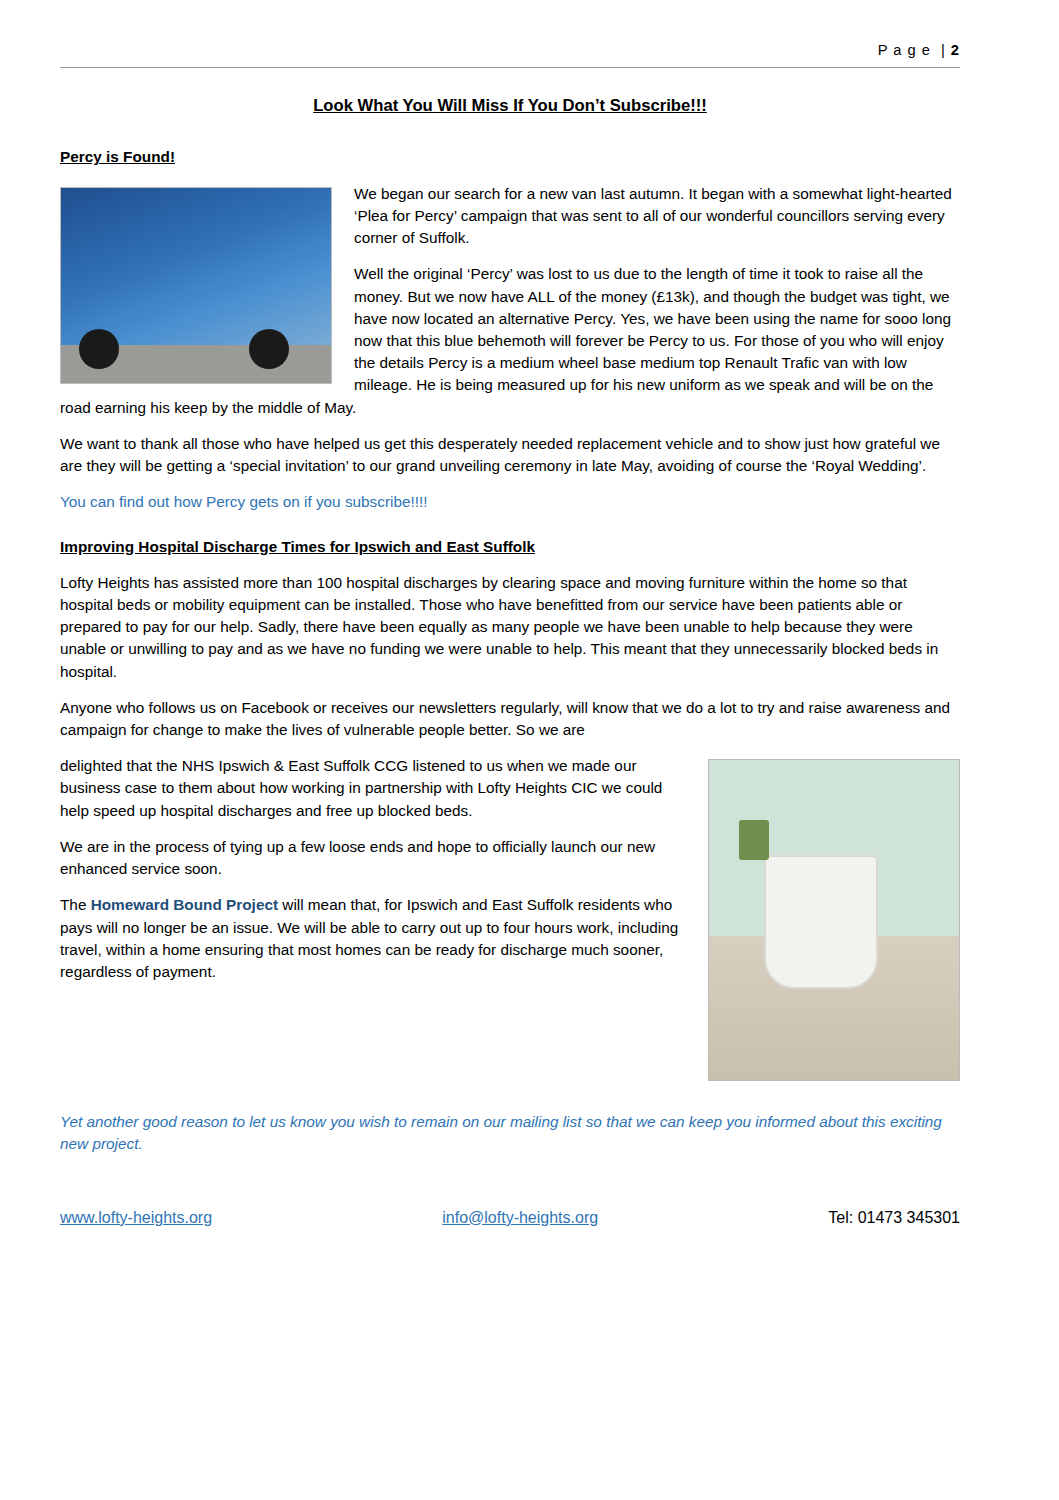P a g e | 2
Look What You Will Miss If You Don’t Subscribe!!!
Percy is Found!
We began our search for a new van last autumn. It began with a somewhat light-hearted ‘Plea for Percy’ campaign that was sent to all of our wonderful councillors serving every corner of Suffolk.
Well the original ‘Percy’ was lost to us due to the length of time it took to raise all the money. But we now have ALL of the money (£13k), and though the budget was tight, we have now located an alternative Percy. Yes, we have been using the name for sooo long now that this blue behemoth will forever be Percy to us. For those of you who will enjoy the details Percy is a medium wheel base medium top Renault Trafic van with low mileage. He is being measured up for his new uniform as we speak and will be on the road earning his keep by the middle of May.
We want to thank all those who have helped us get this desperately needed replacement vehicle and to show just how grateful we are they will be getting a ‘special invitation’ to our grand unveiling ceremony in late May, avoiding of course the ‘Royal Wedding’.
You can find out how Percy gets on if you subscribe!!!!
Improving Hospital Discharge Times for Ipswich and East Suffolk
Lofty Heights has assisted more than 100 hospital discharges by clearing space and moving furniture within the home so that hospital beds or mobility equipment can be installed. Those who have benefitted from our service have been patients able or prepared to pay for our help. Sadly, there have been equally as many people we have been unable to help because they were unable or unwilling to pay and as we have no funding we were unable to help. This meant that they unnecessarily blocked beds in hospital.
Anyone who follows us on Facebook or receives our newsletters regularly, will know that we do a lot to try and raise awareness and campaign for change to make the lives of vulnerable people better. So we are
delighted that the NHS Ipswich & East Suffolk CCG listened to us when we made our business case to them about how working in partnership with Lofty Heights CIC we could help speed up hospital discharges and free up blocked beds.
We are in the process of tying up a few loose ends and hope to officially launch our new enhanced service soon.
The Homeward Bound Project will mean that, for Ipswich and East Suffolk residents who pays will no longer be an issue. We will be able to carry out up to four hours work, including travel, within a home ensuring that most homes can be ready for discharge much sooner, regardless of payment.
Yet another good reason to let us know you wish to remain on our mailing list so that we can keep you informed about this exciting new project.
www.lofty-heights.org info@lofty-heights.org Tel: 01473 345301